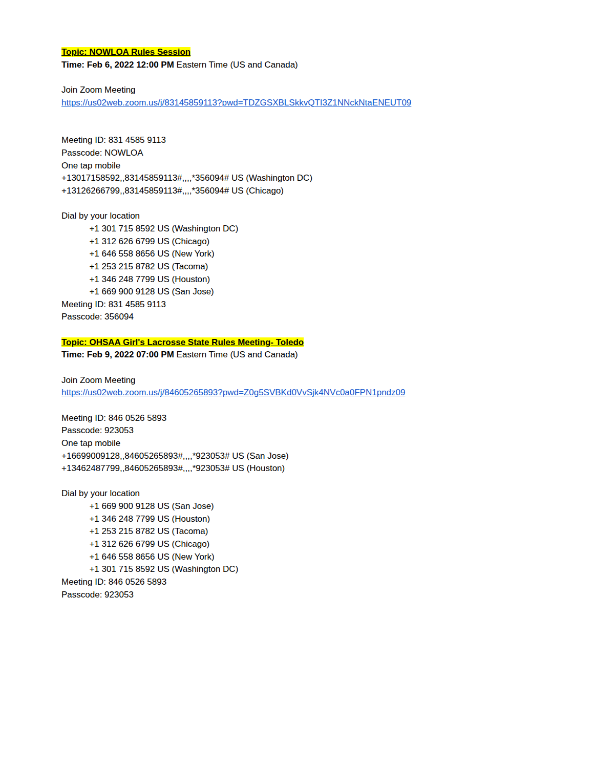Topic: NOWLOA Rules Session
Time: Feb 6, 2022 12:00 PM Eastern Time (US and Canada)
Join Zoom Meeting
https://us02web.zoom.us/j/83145859113?pwd=TDZGSXBLSkkvQTI3Z1NNckNtaENEUT09
Meeting ID: 831 4585 9113
Passcode: NOWLOA
One tap mobile
+13017158592,,83145859113#,,,,*356094# US (Washington DC)
+13126266799,,83145859113#,,,,*356094# US (Chicago)
Dial by your location
+1 301 715 8592 US (Washington DC)
+1 312 626 6799 US (Chicago)
+1 646 558 8656 US (New York)
+1 253 215 8782 US (Tacoma)
+1 346 248 7799 US (Houston)
+1 669 900 9128 US (San Jose)
Meeting ID: 831 4585 9113
Passcode: 356094
Topic: OHSAA Girl's Lacrosse State Rules Meeting- Toledo
Time: Feb 9, 2022 07:00 PM Eastern Time (US and Canada)
Join Zoom Meeting
https://us02web.zoom.us/j/84605265893?pwd=Z0g5SVBKd0VvSjk4NVc0a0FPN1pndz09
Meeting ID: 846 0526 5893
Passcode: 923053
One tap mobile
+16699009128,,84605265893#,,,,*923053# US (San Jose)
+13462487799,,84605265893#,,,,*923053# US (Houston)
Dial by your location
+1 669 900 9128 US (San Jose)
+1 346 248 7799 US (Houston)
+1 253 215 8782 US (Tacoma)
+1 312 626 6799 US (Chicago)
+1 646 558 8656 US (New York)
+1 301 715 8592 US (Washington DC)
Meeting ID: 846 0526 5893
Passcode: 923053